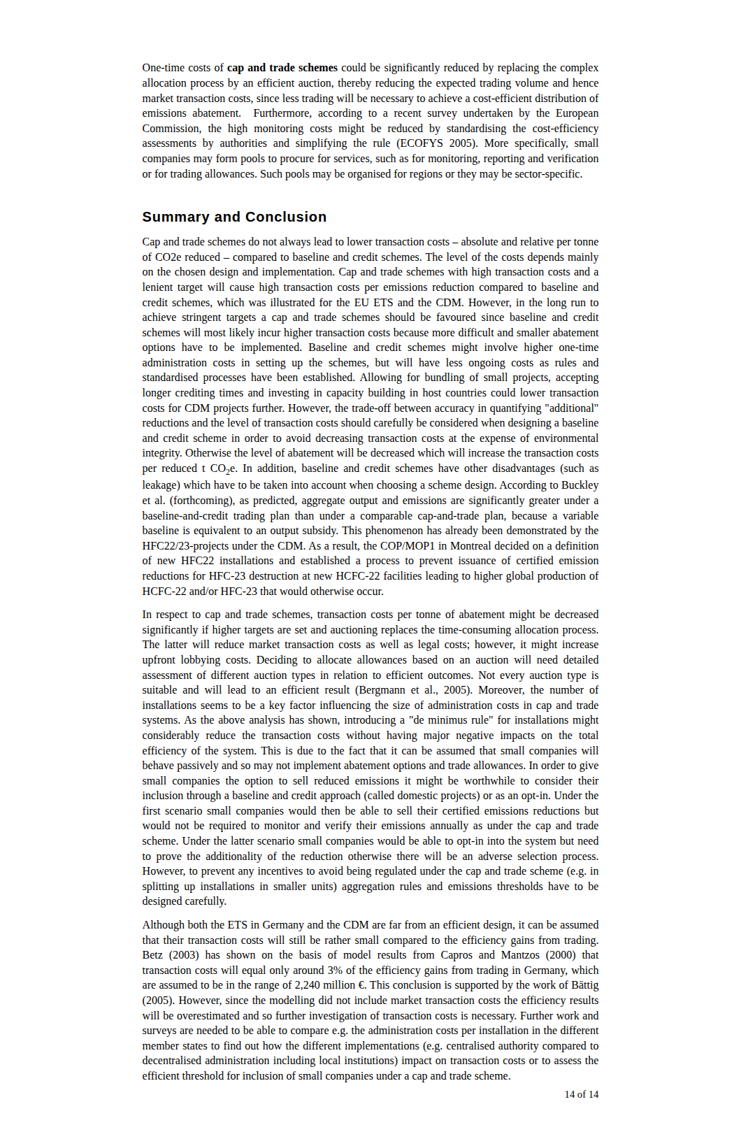One-time costs of cap and trade schemes could be significantly reduced by replacing the complex allocation process by an efficient auction, thereby reducing the expected trading volume and hence market transaction costs, since less trading will be necessary to achieve a cost-efficient distribution of emissions abatement. Furthermore, according to a recent survey undertaken by the European Commission, the high monitoring costs might be reduced by standardising the cost-efficiency assessments by authorities and simplifying the rule (ECOFYS 2005). More specifically, small companies may form pools to procure for services, such as for monitoring, reporting and verification or for trading allowances. Such pools may be organised for regions or they may be sector-specific.
Summary and Conclusion
Cap and trade schemes do not always lead to lower transaction costs – absolute and relative per tonne of CO2e reduced – compared to baseline and credit schemes. The level of the costs depends mainly on the chosen design and implementation. Cap and trade schemes with high transaction costs and a lenient target will cause high transaction costs per emissions reduction compared to baseline and credit schemes, which was illustrated for the EU ETS and the CDM. However, in the long run to achieve stringent targets a cap and trade schemes should be favoured since baseline and credit schemes will most likely incur higher transaction costs because more difficult and smaller abatement options have to be implemented. Baseline and credit schemes might involve higher one-time administration costs in setting up the schemes, but will have less ongoing costs as rules and standardised processes have been established. Allowing for bundling of small projects, accepting longer crediting times and investing in capacity building in host countries could lower transaction costs for CDM projects further. However, the trade-off between accuracy in quantifying "additional" reductions and the level of transaction costs should carefully be considered when designing a baseline and credit scheme in order to avoid decreasing transaction costs at the expense of environmental integrity. Otherwise the level of abatement will be decreased which will increase the transaction costs per reduced t CO2e. In addition, baseline and credit schemes have other disadvantages (such as leakage) which have to be taken into account when choosing a scheme design. According to Buckley et al. (forthcoming), as predicted, aggregate output and emissions are significantly greater under a baseline-and-credit trading plan than under a comparable cap-and-trade plan, because a variable baseline is equivalent to an output subsidy. This phenomenon has already been demonstrated by the HFC22/23-projects under the CDM. As a result, the COP/MOP1 in Montreal decided on a definition of new HFC22 installations and established a process to prevent issuance of certified emission reductions for HFC-23 destruction at new HCFC-22 facilities leading to higher global production of HCFC-22 and/or HFC-23 that would otherwise occur.
In respect to cap and trade schemes, transaction costs per tonne of abatement might be decreased significantly if higher targets are set and auctioning replaces the time-consuming allocation process. The latter will reduce market transaction costs as well as legal costs; however, it might increase upfront lobbying costs. Deciding to allocate allowances based on an auction will need detailed assessment of different auction types in relation to efficient outcomes. Not every auction type is suitable and will lead to an efficient result (Bergmann et al., 2005). Moreover, the number of installations seems to be a key factor influencing the size of administration costs in cap and trade systems. As the above analysis has shown, introducing a "de minimus rule" for installations might considerably reduce the transaction costs without having major negative impacts on the total efficiency of the system. This is due to the fact that it can be assumed that small companies will behave passively and so may not implement abatement options and trade allowances. In order to give small companies the option to sell reduced emissions it might be worthwhile to consider their inclusion through a baseline and credit approach (called domestic projects) or as an opt-in. Under the first scenario small companies would then be able to sell their certified emissions reductions but would not be required to monitor and verify their emissions annually as under the cap and trade scheme. Under the latter scenario small companies would be able to opt-in into the system but need to prove the additionality of the reduction otherwise there will be an adverse selection process. However, to prevent any incentives to avoid being regulated under the cap and trade scheme (e.g. in splitting up installations in smaller units) aggregation rules and emissions thresholds have to be designed carefully.
Although both the ETS in Germany and the CDM are far from an efficient design, it can be assumed that their transaction costs will still be rather small compared to the efficiency gains from trading. Betz (2003) has shown on the basis of model results from Capros and Mantzos (2000) that transaction costs will equal only around 3% of the efficiency gains from trading in Germany, which are assumed to be in the range of 2,240 million €. This conclusion is supported by the work of Bättig (2005). However, since the modelling did not include market transaction costs the efficiency results will be overestimated and so further investigation of transaction costs is necessary. Further work and surveys are needed to be able to compare e.g. the administration costs per installation in the different member states to find out how the different implementations (e.g. centralised authority compared to decentralised administration including local institutions) impact on transaction costs or to assess the efficient threshold for inclusion of small companies under a cap and trade scheme.
14 of 14